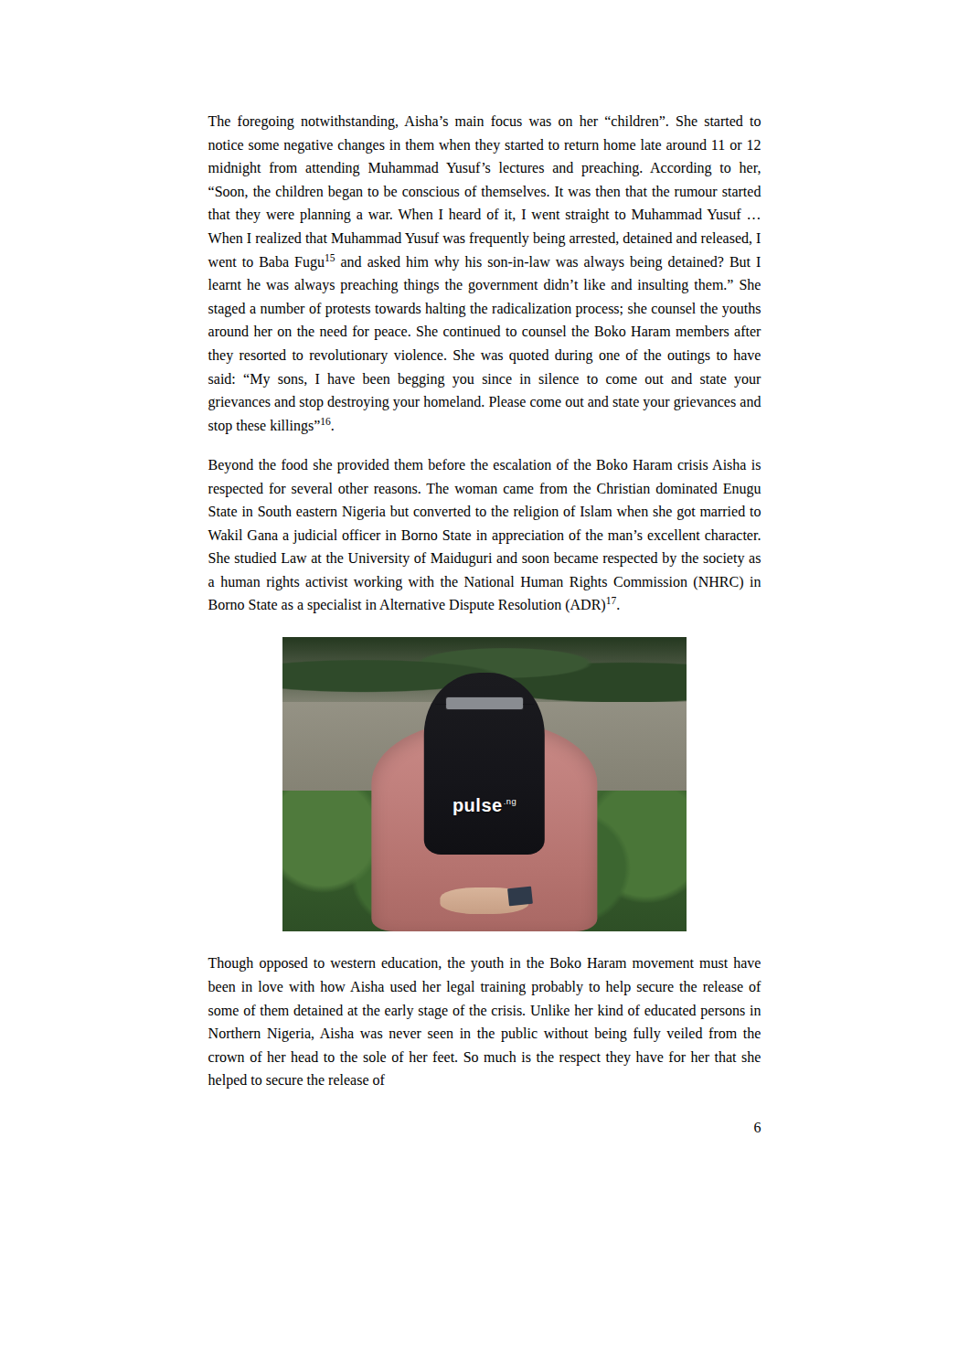The foregoing notwithstanding, Aisha’s main focus was on her “children”. She started to notice some negative changes in them when they started to return home late around 11 or 12 midnight from attending Muhammad Yusuf’s lectures and preaching. According to her, “Soon, the children began to be conscious of themselves. It was then that the rumour started that they were planning a war. When I heard of it, I went straight to Muhammad Yusuf … When I realized that Muhammad Yusuf was frequently being arrested, detained and released, I went to Baba Fugu15 and asked him why his son-in-law was always being detained? But I learnt he was always preaching things the government didn’t like and insulting them.” She staged a number of protests towards halting the radicalization process; she counsel the youths around her on the need for peace. She continued to counsel the Boko Haram members after they resorted to revolutionary violence. She was quoted during one of the outings to have said: “My sons, I have been begging you since in silence to come out and state your grievances and stop destroying your homeland. Please come out and state your grievances and stop these killings”16.
Beyond the food she provided them before the escalation of the Boko Haram crisis Aisha is respected for several other reasons. The woman came from the Christian dominated Enugu State in South eastern Nigeria but converted to the religion of Islam when she got married to Wakil Gana a judicial officer in Borno State in appreciation of the man’s excellent character. She studied Law at the University of Maiduguri and soon became respected by the society as a human rights activist working with the National Human Rights Commission (NHRC) in Borno State as a specialist in Alternative Dispute Resolution (ADR)17.
pulse.ng
Though opposed to western education, the youth in the Boko Haram movement must have been in love with how Aisha used her legal training probably to help secure the release of some of them detained at the early stage of the crisis. Unlike her kind of educated persons in Northern Nigeria, Aisha was never seen in the public without being fully veiled from the crown of her head to the sole of her feet. So much is the respect they have for her that she helped to secure the release of
6